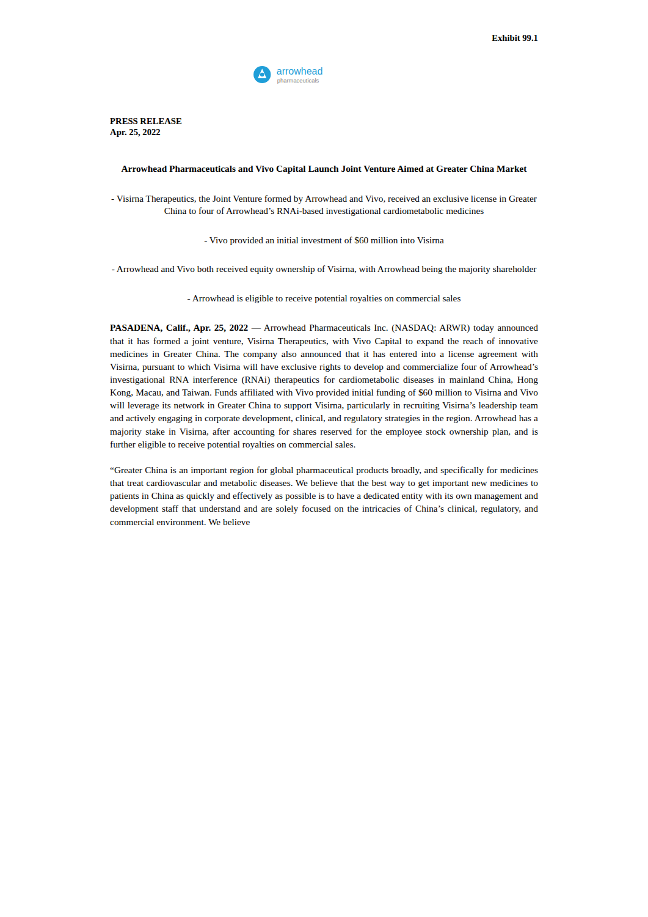Exhibit 99.1
PRESS RELEASE
Apr. 25, 2022
Arrowhead Pharmaceuticals and Vivo Capital Launch Joint Venture Aimed at Greater China Market
- Visirna Therapeutics, the Joint Venture formed by Arrowhead and Vivo, received an exclusive license in Greater China to four of Arrowhead’s RNAi-based investigational cardiometabolic medicines
- Vivo provided an initial investment of $60 million into Visirna
- Arrowhead and Vivo both received equity ownership of Visirna, with Arrowhead being the majority shareholder
- Arrowhead is eligible to receive potential royalties on commercial sales
PASADENA, Calif., Apr. 25, 2022 — Arrowhead Pharmaceuticals Inc. (NASDAQ: ARWR) today announced that it has formed a joint venture, Visirna Therapeutics, with Vivo Capital to expand the reach of innovative medicines in Greater China. The company also announced that it has entered into a license agreement with Visirna, pursuant to which Visirna will have exclusive rights to develop and commercialize four of Arrowhead’s investigational RNA interference (RNAi) therapeutics for cardiometabolic diseases in mainland China, Hong Kong, Macau, and Taiwan. Funds affiliated with Vivo provided initial funding of $60 million to Visirna and Vivo will leverage its network in Greater China to support Visirna, particularly in recruiting Visirna’s leadership team and actively engaging in corporate development, clinical, and regulatory strategies in the region. Arrowhead has a majority stake in Visirna, after accounting for shares reserved for the employee stock ownership plan, and is further eligible to receive potential royalties on commercial sales.
“Greater China is an important region for global pharmaceutical products broadly, and specifically for medicines that treat cardiovascular and metabolic diseases. We believe that the best way to get important new medicines to patients in China as quickly and effectively as possible is to have a dedicated entity with its own management and development staff that understand and are solely focused on the intricacies of China’s clinical, regulatory, and commercial environment. We believe